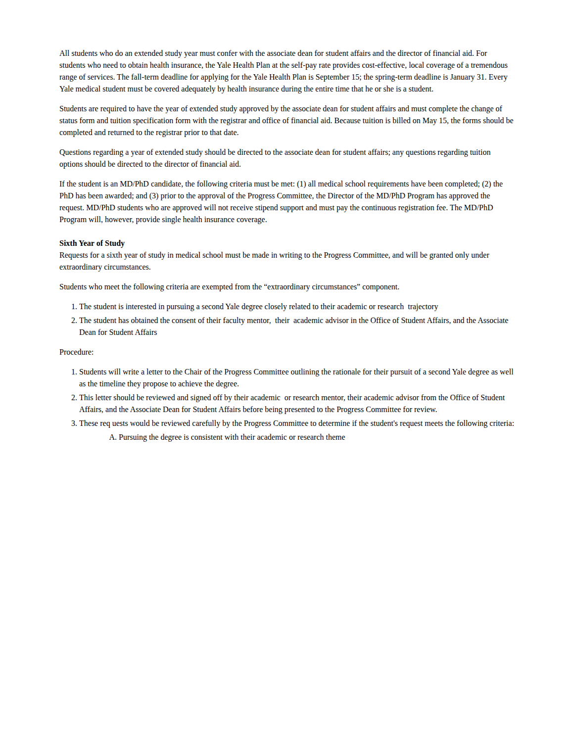All students who do an extended study year must confer with the associate dean for student affairs and the director of financial aid. For students who need to obtain health insurance, the Yale Health Plan at the self-pay rate provides cost-effective, local coverage of a tremendous range of services. The fall-term deadline for applying for the Yale Health Plan is September 15; the spring-term deadline is January 31. Every Yale medical student must be covered adequately by health insurance during the entire time that he or she is a student.
Students are required to have the year of extended study approved by the associate dean for student affairs and must complete the change of status form and tuition specification form with the registrar and office of financial aid. Because tuition is billed on May 15, the forms should be completed and returned to the registrar prior to that date.
Questions regarding a year of extended study should be directed to the associate dean for student affairs; any questions regarding tuition options should be directed to the director of financial aid.
If the student is an MD/PhD candidate, the following criteria must be met: (1) all medical school requirements have been completed; (2) the PhD has been awarded; and (3) prior to the approval of the Progress Committee, the Director of the MD/PhD Program has approved the request. MD/PhD students who are approved will not receive stipend support and must pay the continuous registration fee. The MD/PhD Program will, however, provide single health insurance coverage.
Sixth Year of Study
Requests for a sixth year of study in medical school must be made in writing to the Progress Committee, and will be granted only under extraordinary circumstances.
Students who meet the following criteria are exempted from the “extraordinary circumstances” component.
The student is interested in pursuing a second Yale degree closely related to their academic or research trajectory
The student has obtained the consent of their faculty mentor, their academic advisor in the Office of Student Affairs, and the Associate Dean for Student Affairs
Procedure:
Students will write a letter to the Chair of the Progress Committee outlining the rationale for their pursuit of a second Yale degree as well as the timeline they propose to achieve the degree.
This letter should be reviewed and signed off by their academic or research mentor, their academic advisor from the Office of Student Affairs, and the Associate Dean for Student Affairs before being presented to the Progress Committee for review.
These req uests would be reviewed carefully by the Progress Committee to determine if the student's request meets the following criteria:
Pursuing the degree is consistent with their academic or research theme